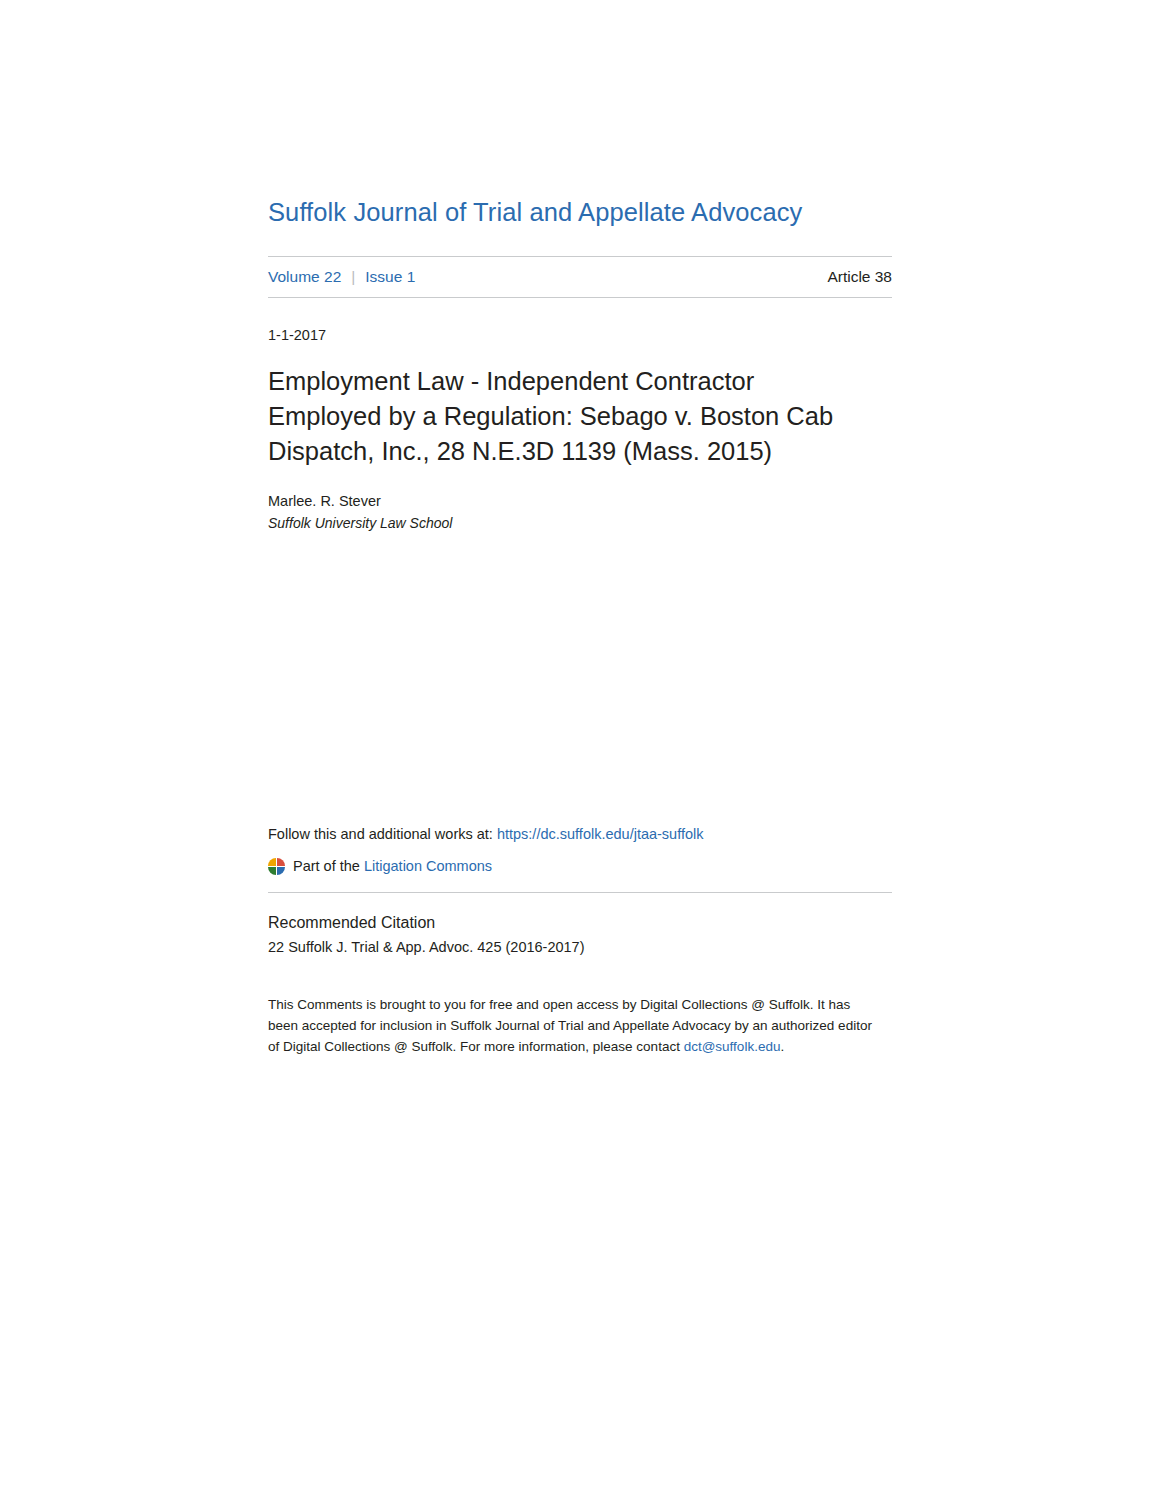Suffolk Journal of Trial and Appellate Advocacy
Volume 22|Issue 1
Article 38
1-1-2017
Employment Law - Independent Contractor Employed by a Regulation: Sebago v. Boston Cab Dispatch, Inc., 28 N.E.3D 1139 (Mass. 2015)
Marlee. R. Stever Suffolk University Law School
Follow this and additional works at: https://dc.suffolk.edu/jtaa-suffolk
Part of the Litigation Commons
Recommended Citation
22 Suffolk J. Trial & App. Advoc. 425 (2016-2017)
This Comments is brought to you for free and open access by Digital Collections @ Suffolk. It has been accepted for inclusion in Suffolk Journal of Trial and Appellate Advocacy by an authorized editor of Digital Collections @ Suffolk. For more information, please contact dct@suffolk.edu.